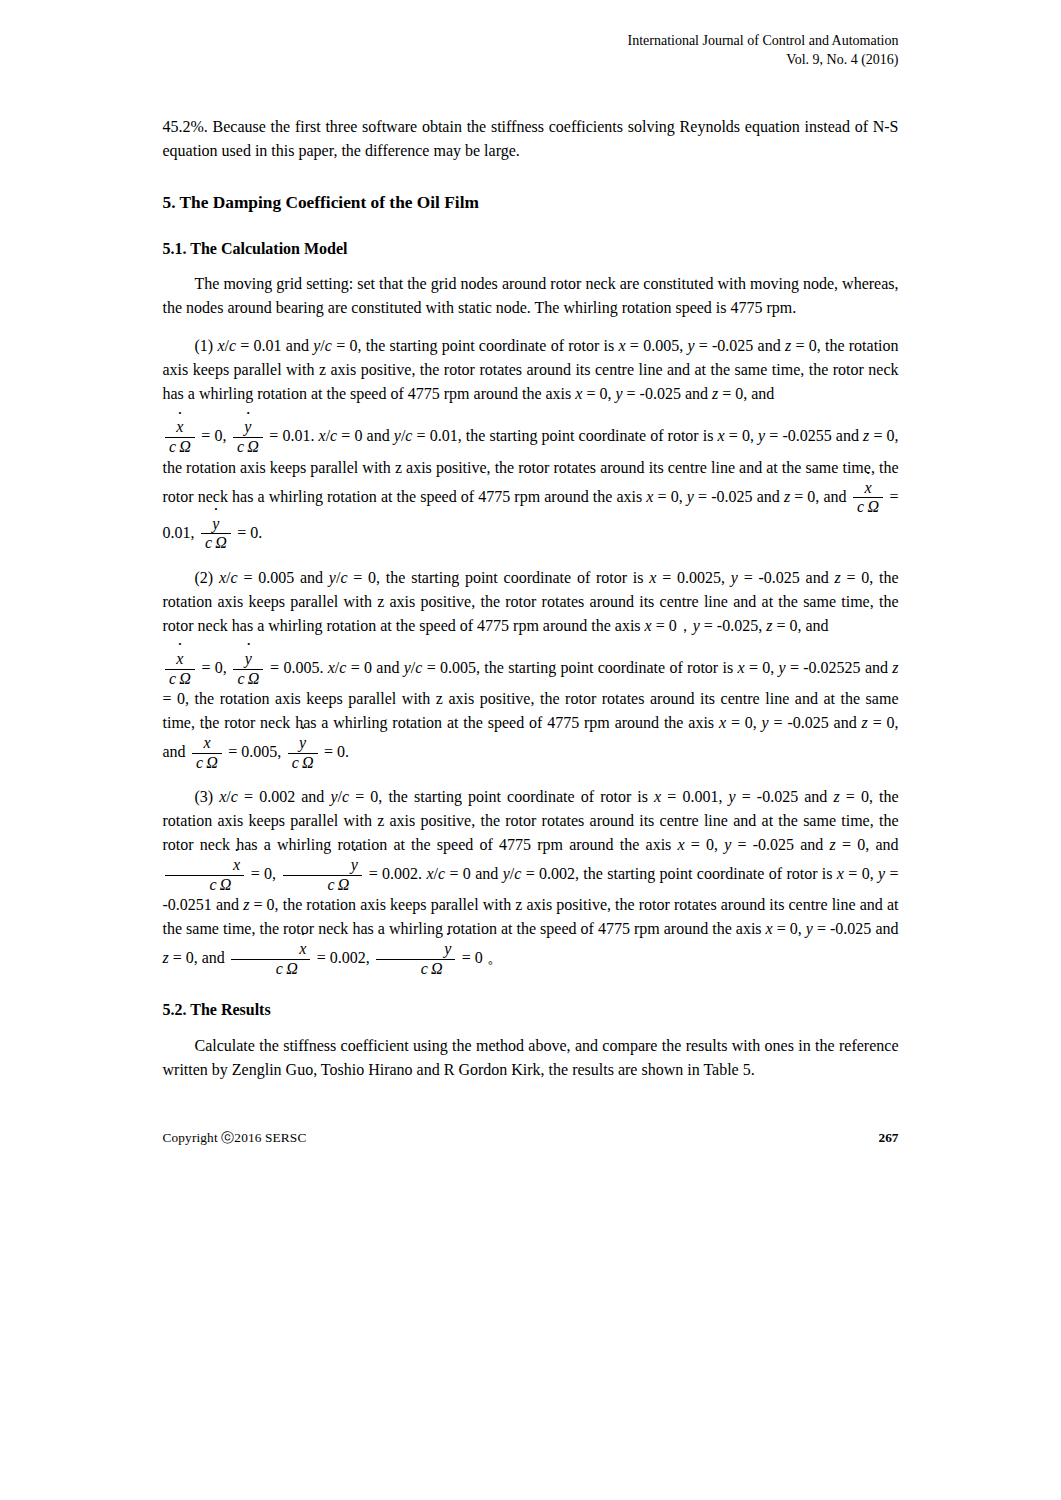International Journal of Control and Automation
Vol. 9, No. 4 (2016)
45.2%. Because the first three software obtain the stiffness coefficients solving Reynolds equation instead of N-S equation used in this paper, the difference may be large.
5. The Damping Coefficient of the Oil Film
5.1. The Calculation Model
The moving grid setting: set that the grid nodes around rotor neck are constituted with moving node, whereas, the nodes around bearing are constituted with static node. The whirling rotation speed is 4775 rpm.
(1) x/c = 0.01 and y/c = 0, the starting point coordinate of rotor is x = 0.005, y = -0.025 and z = 0, the rotation axis keeps parallel with z axis positive, the rotor rotates around its centre line and at the same time, the rotor neck has a whirling rotation at the speed of 4775 rpm around the axis x = 0, y = -0.025 and z = 0, and
xc Ω = 0, yc Ω = 0.01. x/c = 0 and y/c = 0.01, the starting point coordinate of rotor is x = 0, y = -0.0255 and z = 0, the rotation axis keeps parallel with z axis positive, the rotor rotates around its centre line and at the same time, the rotor neck has a whirling rotation at the speed of 4775 rpm around the axis x = 0, y = -0.025 and z = 0, and xc Ω = 0.01, yc Ω = 0.
(2) x/c = 0.005 and y/c = 0, the starting point coordinate of rotor is x = 0.0025, y = -0.025 and z = 0, the rotation axis keeps parallel with z axis positive, the rotor rotates around its centre line and at the same time, the rotor neck has a whirling rotation at the speed of 4775 rpm around the axis x = 0，y = -0.025, z = 0, and
xc Ω = 0, yc Ω = 0.005. x/c = 0 and y/c = 0.005, the starting point coordinate of rotor is x = 0, y = -0.02525 and z = 0, the rotation axis keeps parallel with z axis positive, the rotor rotates around its centre line and at the same time, the rotor neck has a whirling rotation at the speed of 4775 rpm around the axis x = 0, y = -0.025 and z = 0, and xc Ω = 0.005, yc Ω = 0.
(3) x/c = 0.002 and y/c = 0, the starting point coordinate of rotor is x = 0.001, y = -0.025 and z = 0, the rotation axis keeps parallel with z axis positive, the rotor rotates around its centre line and at the same time, the rotor neck has a whirling rotation at the speed of 4775 rpm around the axis x = 0, y = -0.025 and z = 0, and xc Ω = 0, yc Ω = 0.002. x/c = 0 and y/c = 0.002, the starting point coordinate of rotor is x = 0, y = -0.0251 and z = 0, the rotation axis keeps parallel with z axis positive, the rotor rotates around its centre line and at the same time, the rotor neck has a whirling rotation at the speed of 4775 rpm around the axis x = 0, y = -0.025 and z = 0, and xc Ω = 0.002, yc Ω = 0 。
5.2. The Results
Calculate the stiffness coefficient using the method above, and compare the results with ones in the reference written by Zenglin Guo, Toshio Hirano and R Gordon Kirk, the results are shown in Table 5.
Copyright ⓒ2016 SERSC 267